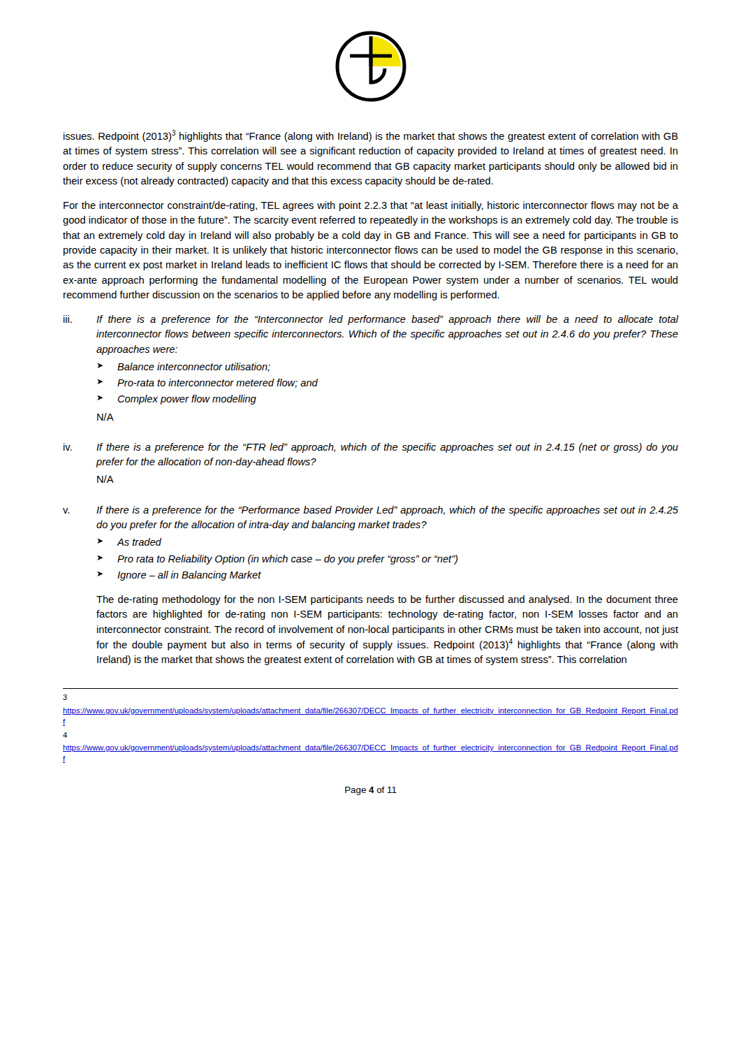issues. Redpoint (2013)3 highlights that “France (along with Ireland) is the market that shows the greatest extent of correlation with GB at times of system stress”. This correlation will see a significant reduction of capacity provided to Ireland at times of greatest need. In order to reduce security of supply concerns TEL would recommend that GB capacity market participants should only be allowed bid in their excess (not already contracted) capacity and that this excess capacity should be de-rated.
For the interconnector constraint/de-rating, TEL agrees with point 2.2.3 that “at least initially, historic interconnector flows may not be a good indicator of those in the future”. The scarcity event referred to repeatedly in the workshops is an extremely cold day. The trouble is that an extremely cold day in Ireland will also probably be a cold day in GB and France. This will see a need for participants in GB to provide capacity in their market. It is unlikely that historic interconnector flows can be used to model the GB response in this scenario, as the current ex post market in Ireland leads to inefficient IC flows that should be corrected by I-SEM. Therefore there is a need for an ex-ante approach performing the fundamental modelling of the European Power system under a number of scenarios. TEL would recommend further discussion on the scenarios to be applied before any modelling is performed.
iii. If there is a preference for the “Interconnector led performance based” approach there will be a need to allocate total interconnector flows between specific interconnectors. Which of the specific approaches set out in 2.4.6 do you prefer? These approaches were:
Balance interconnector utilisation;
Pro-rata to interconnector metered flow; and
Complex power flow modelling
N/A
iv. If there is a preference for the “FTR led” approach, which of the specific approaches set out in 2.4.15 (net or gross) do you prefer for the allocation of non-day-ahead flows?
N/A
v. If there is a preference for the “Performance based Provider Led” approach, which of the specific approaches set out in 2.4.25 do you prefer for the allocation of intra-day and balancing market trades?
As traded
Pro rata to Reliability Option (in which case – do you prefer “gross” or “net”)
Ignore – all in Balancing Market
The de-rating methodology for the non I-SEM participants needs to be further discussed and analysed. In the document three factors are highlighted for de-rating non I-SEM participants: technology de-rating factor, non I-SEM losses factor and an interconnector constraint. The record of involvement of non-local participants in other CRMs must be taken into account, not just for the double payment but also in terms of security of supply issues. Redpoint (2013)4 highlights that “France (along with Ireland) is the market that shows the greatest extent of correlation with GB at times of system stress”. This correlation
3
https://www.gov.uk/government/uploads/system/uploads/attachment_data/file/266307/DECC_Impacts_of_further_electricity_interconnection_for_GB_Redpoint_Report_Final.pdf
4
https://www.gov.uk/government/uploads/system/uploads/attachment_data/file/266307/DECC_Impacts_of_further_electricity_interconnection_for_GB_Redpoint_Report_Final.pdf
Page 4 of 11